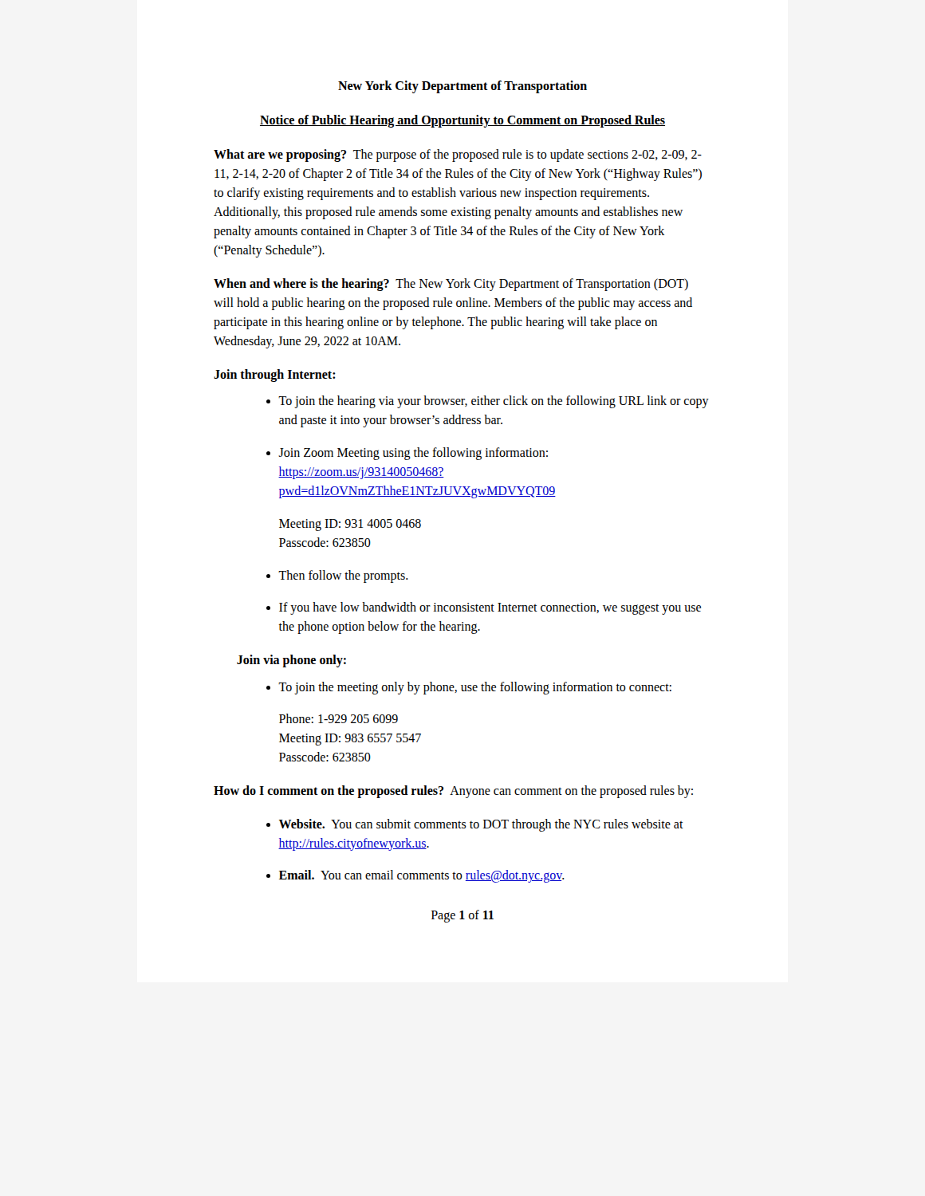New York City Department of Transportation
Notice of Public Hearing and Opportunity to Comment on Proposed Rules
What are we proposing? The purpose of the proposed rule is to update sections 2-02, 2-09, 2-11, 2-14, 2-20 of Chapter 2 of Title 34 of the Rules of the City of New York (“Highway Rules”) to clarify existing requirements and to establish various new inspection requirements. Additionally, this proposed rule amends some existing penalty amounts and establishes new penalty amounts contained in Chapter 3 of Title 34 of the Rules of the City of New York (“Penalty Schedule”).
When and where is the hearing? The New York City Department of Transportation (DOT) will hold a public hearing on the proposed rule online. Members of the public may access and participate in this hearing online or by telephone. The public hearing will take place on Wednesday, June 29, 2022 at 10AM.
Join through Internet:
To join the hearing via your browser, either click on the following URL link or copy and paste it into your browser’s address bar.
Join Zoom Meeting using the following information:
https://zoom.us/j/93140050468?pwd=d1lzOVNmZThheE1NTzJUVXgwMDVYQT09
Meeting ID: 931 4005 0468
Passcode: 623850
Then follow the prompts.
If you have low bandwidth or inconsistent Internet connection, we suggest you use the phone option below for the hearing.
Join via phone only:
To join the meeting only by phone, use the following information to connect:
Phone: 1-929 205 6099
Meeting ID: 983 6557 5547
Passcode: 623850
How do I comment on the proposed rules? Anyone can comment on the proposed rules by:
Website. You can submit comments to DOT through the NYC rules website at http://rules.cityofnewyork.us.
Email. You can email comments to rules@dot.nyc.gov.
Page 1 of 11